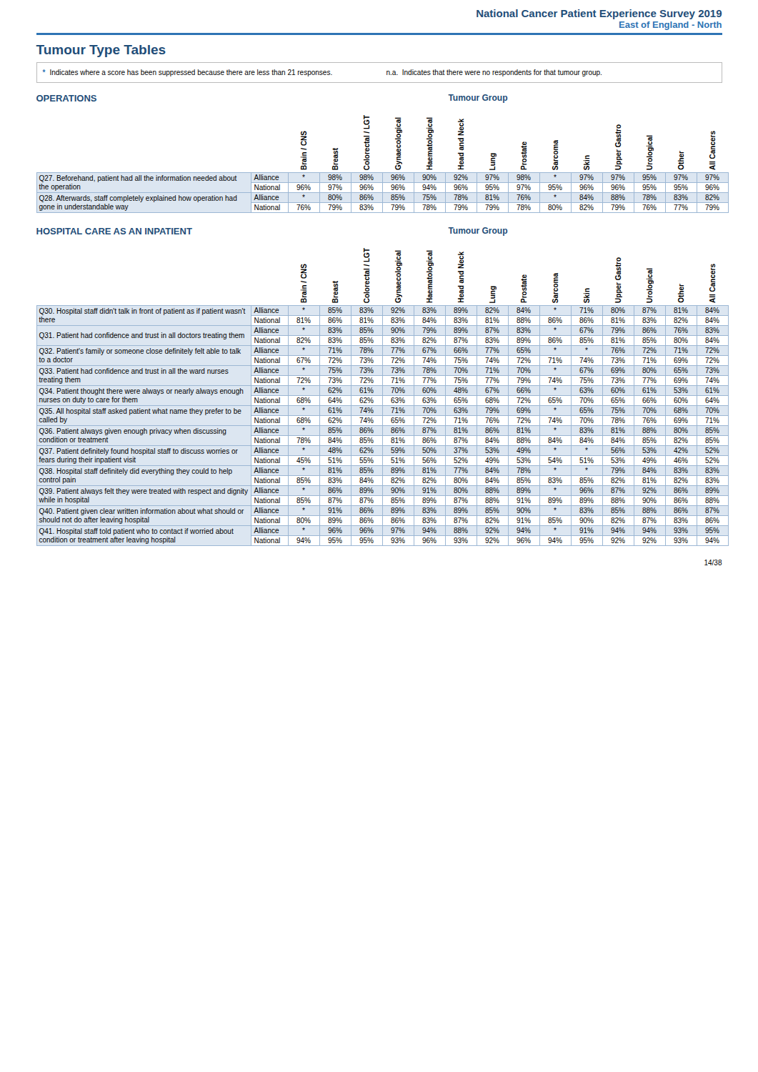National Cancer Patient Experience Survey 2019
East of England - North
Tumour Type Tables
*Indicates where a score has been suppressed because there are less than 21 responses.
n.a. Indicates that there were no respondents for that tumour group.
OPERATIONS Tumour Group
| | | Brain / CNS | Breast | Colorectal / LGT | Gynaecological | Haematological | Head and Neck | Lung | Prostate | Sarcoma | Skin | Upper Gastro | Urological | Other | All Cancers |
| --- | --- | --- | --- | --- | --- | --- | --- | --- | --- | --- | --- | --- | --- | --- | --- |
| Q27. Beforehand, patient had all the information needed about the operation | Alliance | * | 98% | 98% | 96% | 90% | 92% | 97% | 98% | * | 97% | 97% | 95% | 97% | 97% |
| National | 96% | 97% | 96% | 96% | 94% | 96% | 95% | 97% | 95% | 96% | 96% | 95% | 95% | 96% |
| Q28. Afterwards, staff completely explained how operation had gone in understandable way | Alliance | * | 80% | 86% | 85% | 75% | 78% | 81% | 76% | * | 84% | 88% | 78% | 83% | 82% |
| National | 76% | 79% | 83% | 79% | 78% | 79% | 79% | 78% | 80% | 82% | 79% | 76% | 77% | 79% |
HOSPITAL CARE AS AN INPATIENT Tumour Group
| | | Brain / CNS | Breast | Colorectal / LGT | Gynaecological | Haematological | Head and Neck | Lung | Prostate | Sarcoma | Skin | Upper Gastro | Urological | Other | All Cancers |
| --- | --- | --- | --- | --- | --- | --- | --- | --- | --- | --- | --- | --- | --- | --- | --- |
| Q30. Hospital staff didn't talk in front of patient as if patient wasn't there | Alliance | * | 85% | 83% | 92% | 83% | 89% | 82% | 84% | * | 71% | 80% | 87% | 81% | 84% |
| National | 81% | 86% | 81% | 83% | 84% | 83% | 81% | 88% | 86% | 86% | 81% | 83% | 82% | 84% |
| Q31. Patient had confidence and trust in all doctors treating them | Alliance | * | 83% | 85% | 90% | 79% | 89% | 87% | 83% | * | 67% | 79% | 86% | 76% | 83% |
| National | 82% | 83% | 85% | 83% | 82% | 87% | 83% | 89% | 86% | 85% | 81% | 85% | 80% | 84% |
| Q32. Patient's family or someone close definitely felt able to talk to a doctor | Alliance | * | 71% | 78% | 77% | 67% | 66% | 77% | 65% | * | * | 76% | 72% | 71% | 72% |
| National | 67% | 72% | 73% | 72% | 74% | 75% | 74% | 72% | 71% | 74% | 73% | 71% | 69% | 72% |
| Q33. Patient had confidence and trust in all the ward nurses treating them | Alliance | * | 75% | 73% | 73% | 78% | 70% | 71% | 70% | * | 67% | 69% | 80% | 65% | 73% |
| National | 72% | 73% | 72% | 71% | 77% | 75% | 77% | 79% | 74% | 75% | 73% | 77% | 69% | 74% |
| Q34. Patient thought there were always or nearly always enough nurses on duty to care for them | Alliance | * | 62% | 61% | 70% | 60% | 48% | 67% | 66% | * | 63% | 60% | 61% | 53% | 61% |
| National | 68% | 64% | 62% | 63% | 63% | 65% | 68% | 72% | 65% | 70% | 65% | 66% | 60% | 64% |
| Q35. All hospital staff asked patient what name they prefer to be called by | Alliance | * | 61% | 74% | 71% | 70% | 63% | 79% | 69% | * | 65% | 75% | 70% | 68% | 70% |
| National | 68% | 62% | 74% | 65% | 72% | 71% | 76% | 72% | 74% | 70% | 78% | 76% | 69% | 71% |
| Q36. Patient always given enough privacy when discussing condition or treatment | Alliance | * | 85% | 86% | 86% | 87% | 81% | 86% | 81% | * | 83% | 81% | 88% | 80% | 85% |
| National | 78% | 84% | 85% | 81% | 86% | 87% | 84% | 88% | 84% | 84% | 84% | 85% | 82% | 85% |
| Q37. Patient definitely found hospital staff to discuss worries or fears during their inpatient visit | Alliance | * | 48% | 62% | 59% | 50% | 37% | 53% | 49% | * | * | 56% | 53% | 42% | 52% |
| National | 45% | 51% | 55% | 51% | 56% | 52% | 49% | 53% | 54% | 51% | 53% | 49% | 46% | 52% |
| Q38. Hospital staff definitely did everything they could to help control pain | Alliance | * | 81% | 85% | 89% | 81% | 77% | 84% | 78% | * | * | 79% | 84% | 83% | 83% |
| National | 85% | 83% | 84% | 82% | 82% | 80% | 84% | 85% | 83% | 85% | 82% | 81% | 82% | 83% |
| Q39. Patient always felt they were treated with respect and dignity while in hospital | Alliance | * | 86% | 89% | 90% | 91% | 80% | 88% | 89% | * | 96% | 87% | 92% | 86% | 89% |
| National | 85% | 87% | 87% | 85% | 89% | 87% | 88% | 91% | 89% | 89% | 88% | 90% | 86% | 88% |
| Q40. Patient given clear written information about what should or should not do after leaving hospital | Alliance | * | 91% | 86% | 89% | 83% | 89% | 85% | 90% | * | 83% | 85% | 88% | 86% | 87% |
| National | 80% | 89% | 86% | 86% | 83% | 87% | 82% | 91% | 85% | 90% | 82% | 87% | 83% | 86% |
| Q41. Hospital staff told patient who to contact if worried about condition or treatment after leaving hospital | Alliance | * | 96% | 96% | 97% | 94% | 88% | 92% | 94% | * | 91% | 94% | 94% | 93% | 95% |
| National | 94% | 95% | 95% | 93% | 96% | 93% | 92% | 96% | 94% | 95% | 92% | 92% | 93% | 94% |
14/38